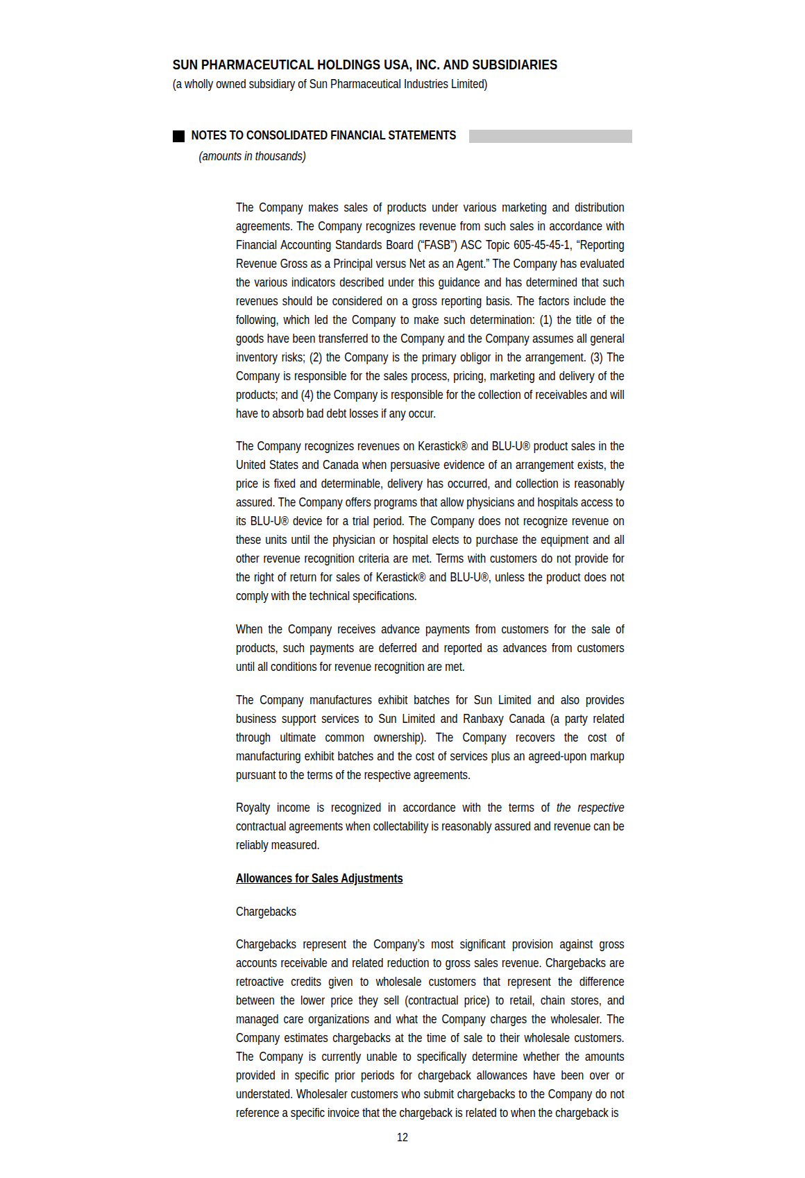SUN PHARMACEUTICAL HOLDINGS USA, INC. AND SUBSIDIARIES
(a wholly owned subsidiary of Sun Pharmaceutical Industries Limited)
NOTES TO CONSOLIDATED FINANCIAL STATEMENTS
(amounts in thousands)
The Company makes sales of products under various marketing and distribution agreements. The Company recognizes revenue from such sales in accordance with Financial Accounting Standards Board (“FASB”) ASC Topic 605-45-45-1, “Reporting Revenue Gross as a Principal versus Net as an Agent.” The Company has evaluated the various indicators described under this guidance and has determined that such revenues should be considered on a gross reporting basis. The factors include the following, which led the Company to make such determination: (1) the title of the goods have been transferred to the Company and the Company assumes all general inventory risks; (2) the Company is the primary obligor in the arrangement. (3) The Company is responsible for the sales process, pricing, marketing and delivery of the products; and (4) the Company is responsible for the collection of receivables and will have to absorb bad debt losses if any occur.
The Company recognizes revenues on Kerastick® and BLU-U® product sales in the United States and Canada when persuasive evidence of an arrangement exists, the price is fixed and determinable, delivery has occurred, and collection is reasonably assured. The Company offers programs that allow physicians and hospitals access to its BLU-U® device for a trial period. The Company does not recognize revenue on these units until the physician or hospital elects to purchase the equipment and all other revenue recognition criteria are met. Terms with customers do not provide for the right of return for sales of Kerastick® and BLU-U®, unless the product does not comply with the technical specifications.
When the Company receives advance payments from customers for the sale of products, such payments are deferred and reported as advances from customers until all conditions for revenue recognition are met.
The Company manufactures exhibit batches for Sun Limited and also provides business support services to Sun Limited and Ranbaxy Canada (a party related through ultimate common ownership). The Company recovers the cost of manufacturing exhibit batches and the cost of services plus an agreed-upon markup pursuant to the terms of the respective agreements.
Royalty income is recognized in accordance with the terms of the respective contractual agreements when collectability is reasonably assured and revenue can be reliably measured.
Allowances for Sales Adjustments
Chargebacks
Chargebacks represent the Company’s most significant provision against gross accounts receivable and related reduction to gross sales revenue. Chargebacks are retroactive credits given to wholesale customers that represent the difference between the lower price they sell (contractual price) to retail, chain stores, and managed care organizations and what the Company charges the wholesaler. The Company estimates chargebacks at the time of sale to their wholesale customers. The Company is currently unable to specifically determine whether the amounts provided in specific prior periods for chargeback allowances have been over or understated. Wholesaler customers who submit chargebacks to the Company do not reference a specific invoice that the chargeback is related to when the chargeback is
12